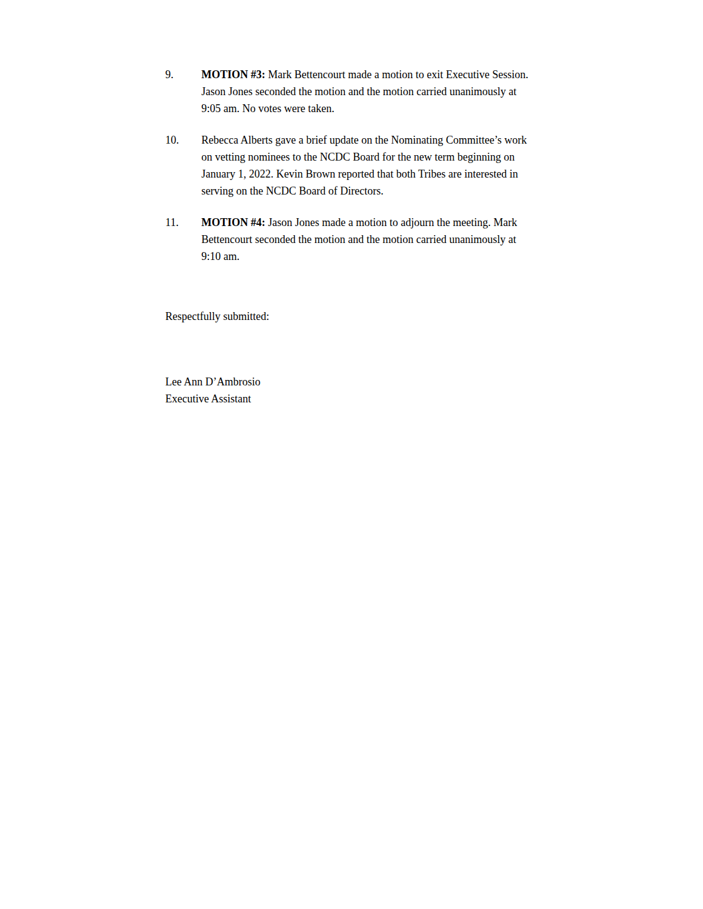9.
MOTION #3: Mark Bettencourt made a motion to exit Executive Session. Jason Jones seconded the motion and the motion carried unanimously at 9:05 am. No votes were taken.
10.
Rebecca Alberts gave a brief update on the Nominating Committee’s work on vetting nominees to the NCDC Board for the new term beginning on January 1, 2022. Kevin Brown reported that both Tribes are interested in serving on the NCDC Board of Directors.
11.
MOTION #4: Jason Jones made a motion to adjourn the meeting. Mark Bettencourt seconded the motion and the motion carried unanimously at 9:10 am.
Respectfully submitted:
Lee Ann D’Ambrosio
Executive Assistant